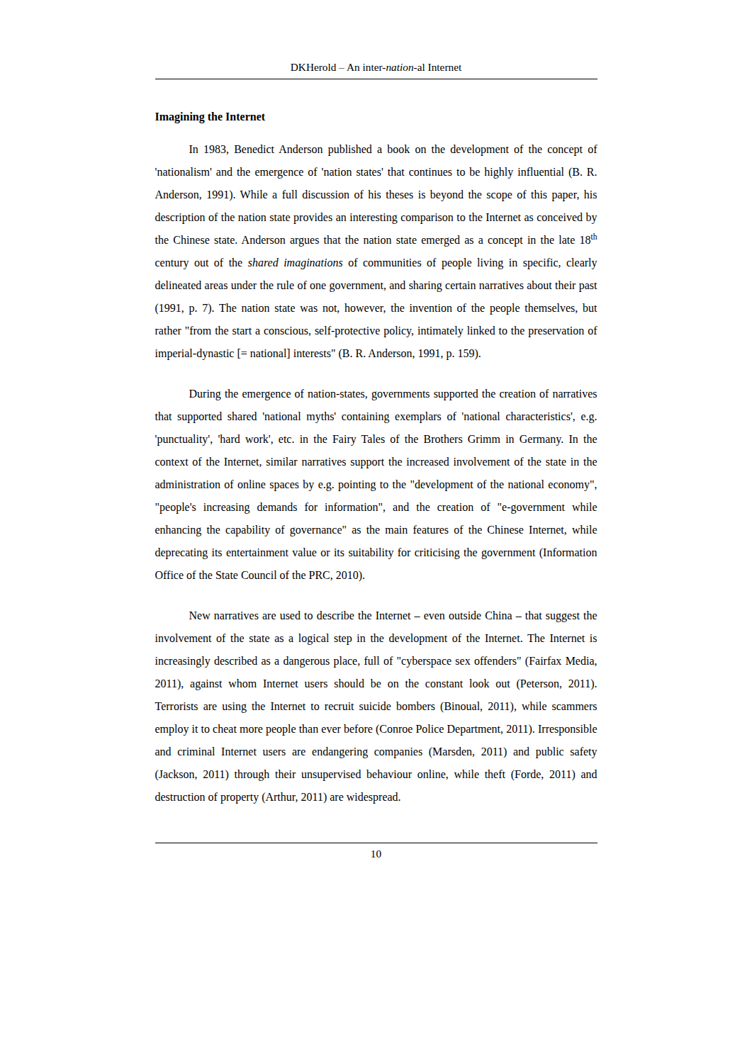DKHerold – An inter-nation-al Internet
Imagining the Internet
In 1983, Benedict Anderson published a book on the development of the concept of 'nationalism' and the emergence of 'nation states' that continues to be highly influential (B. R. Anderson, 1991). While a full discussion of his theses is beyond the scope of this paper, his description of the nation state provides an interesting comparison to the Internet as conceived by the Chinese state. Anderson argues that the nation state emerged as a concept in the late 18th century out of the shared imaginations of communities of people living in specific, clearly delineated areas under the rule of one government, and sharing certain narratives about their past (1991, p. 7). The nation state was not, however, the invention of the people themselves, but rather "from the start a conscious, self-protective policy, intimately linked to the preservation of imperial-dynastic [= national] interests" (B. R. Anderson, 1991, p. 159).
During the emergence of nation-states, governments supported the creation of narratives that supported shared 'national myths' containing exemplars of 'national characteristics', e.g. 'punctuality', 'hard work', etc. in the Fairy Tales of the Brothers Grimm in Germany. In the context of the Internet, similar narratives support the increased involvement of the state in the administration of online spaces by e.g. pointing to the "development of the national economy", "people's increasing demands for information", and the creation of "e-government while enhancing the capability of governance" as the main features of the Chinese Internet, while deprecating its entertainment value or its suitability for criticising the government (Information Office of the State Council of the PRC, 2010).
New narratives are used to describe the Internet – even outside China – that suggest the involvement of the state as a logical step in the development of the Internet. The Internet is increasingly described as a dangerous place, full of "cyberspace sex offenders" (Fairfax Media, 2011), against whom Internet users should be on the constant look out (Peterson, 2011). Terrorists are using the Internet to recruit suicide bombers (Binoual, 2011), while scammers employ it to cheat more people than ever before (Conroe Police Department, 2011). Irresponsible and criminal Internet users are endangering companies (Marsden, 2011) and public safety (Jackson, 2011) through their unsupervised behaviour online, while theft (Forde, 2011) and destruction of property (Arthur, 2011) are widespread.
10